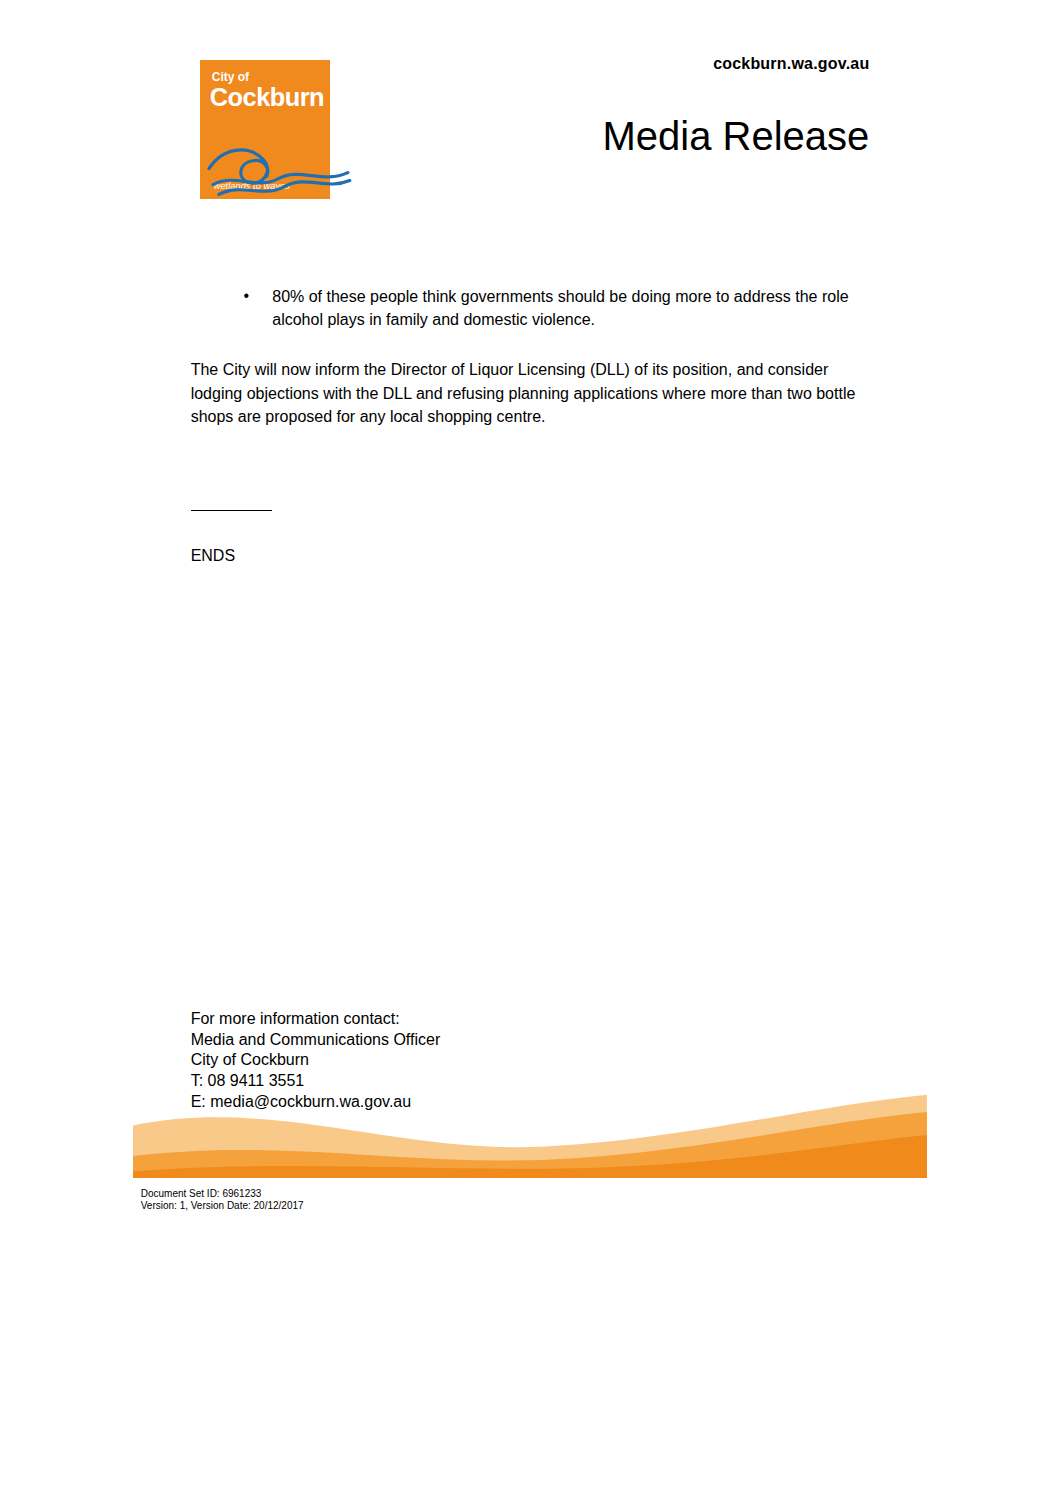City of
Cockburn
wetlands to waves
cockburn.wa.gov.au
Media Release
80% of these people think governments should be doing more to address the role alcohol plays in family and domestic violence.
The City will now inform the Director of Liquor Licensing (DLL) of its position, and consider lodging objections with the DLL and refusing planning applications where more than two bottle shops are proposed for any local shopping centre.
ENDS
For more information contact:
Media and Communications Officer
City of Cockburn
T: 08 9411 3551
E: media@cockburn.wa.gov.au
Document Set ID: 6961233
Version: 1, Version Date: 20/12/2017